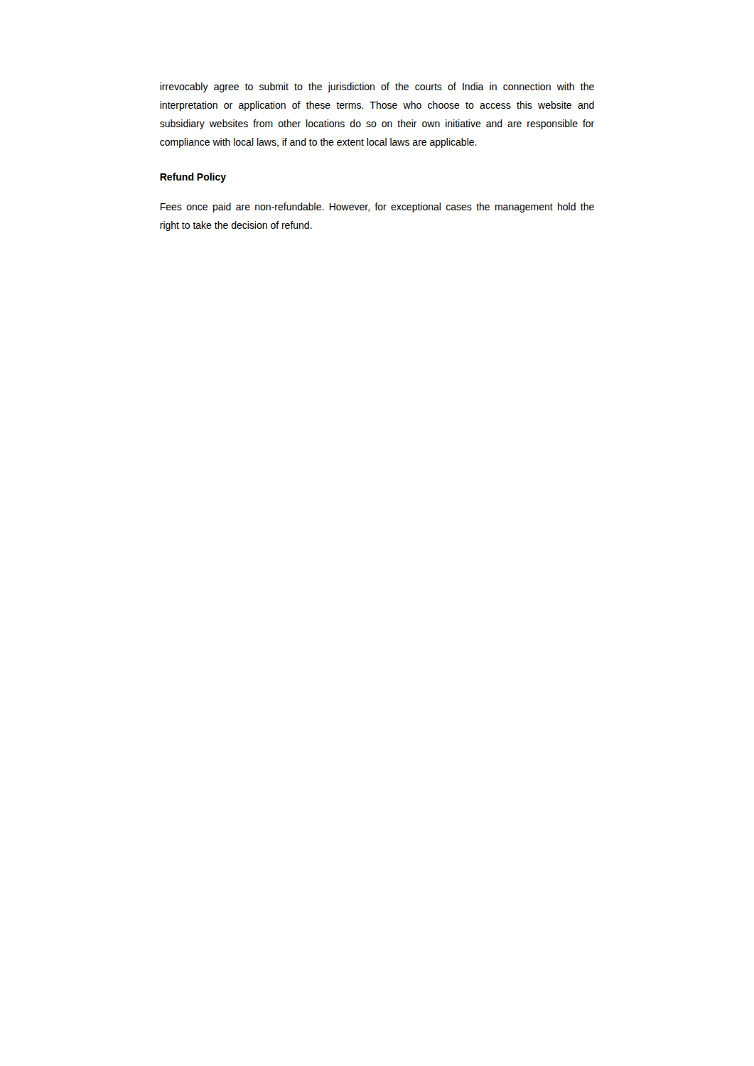irrevocably agree to submit to the jurisdiction of the courts of India in connection with the interpretation or application of these terms. Those who choose to access this website and subsidiary websites from other locations do so on their own initiative and are responsible for compliance with local laws, if and to the extent local laws are applicable.
Refund Policy
Fees once paid are non-refundable. However, for exceptional cases the management hold the right to take the decision of refund.